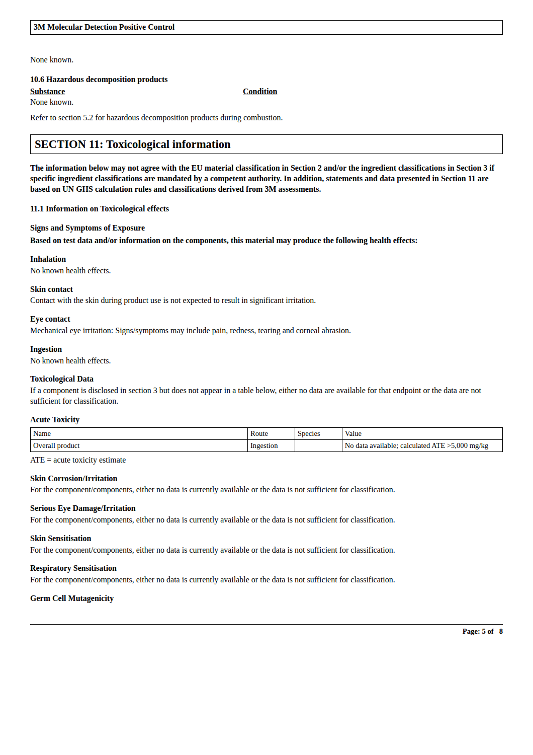3M Molecular Detection Positive Control
None known.
10.6 Hazardous decomposition products
| Substance | Condition |
| None known. | |
Refer to section 5.2 for hazardous decomposition products during combustion.
SECTION 11: Toxicological information
The information below may not agree with the EU material classification in Section 2 and/or the ingredient classifications in Section 3 if specific ingredient classifications are mandated by a competent authority. In addition, statements and data presented in Section 11 are based on UN GHS calculation rules and classifications derived from 3M assessments.
11.1 Information on Toxicological effects
Signs and Symptoms of Exposure
Based on test data and/or information on the components, this material may produce the following health effects:
Inhalation
No known health effects.
Skin contact
Contact with the skin during product use is not expected to result in significant irritation.
Eye contact
Mechanical eye irritation: Signs/symptoms may include pain, redness, tearing and corneal abrasion.
Ingestion
No known health effects.
Toxicological Data
If a component is disclosed in section 3 but does not appear in a table below, either no data are available for that endpoint or the data are not sufficient for classification.
Acute Toxicity
| Name | Route | Species | Value |
| --- | --- | --- | --- |
| Overall product | Ingestion | | No data available; calculated ATE >5,000 mg/kg |
ATE = acute toxicity estimate
Skin Corrosion/Irritation
For the component/components, either no data is currently available or the data is not sufficient for classification.
Serious Eye Damage/Irritation
For the component/components, either no data is currently available or the data is not sufficient for classification.
Skin Sensitisation
For the component/components, either no data is currently available or the data is not sufficient for classification.
Respiratory Sensitisation
For the component/components, either no data is currently available or the data is not sufficient for classification.
Germ Cell Mutagenicity
Page: 5 of 8